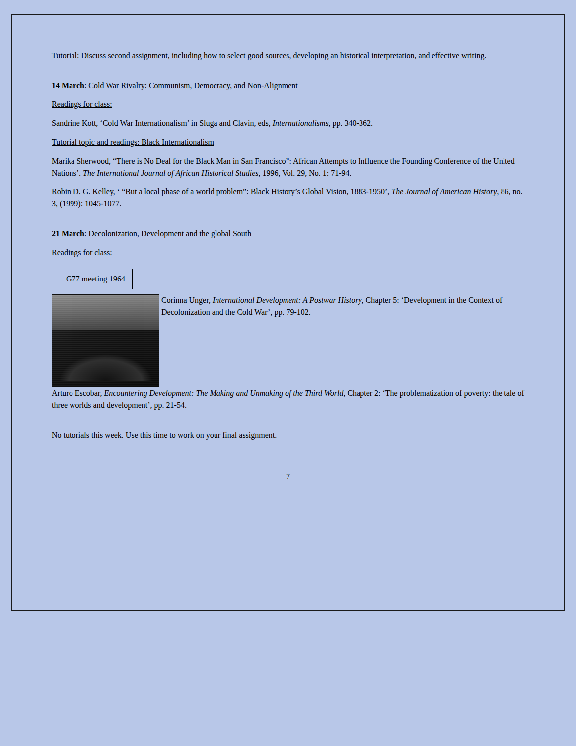Tutorial: Discuss second assignment, including how to select good sources, developing an historical interpretation, and effective writing.
14 March: Cold War Rivalry: Communism, Democracy, and Non-Alignment
Readings for class:
Sandrine Kott, ‘Cold War Internationalism’ in Sluga and Clavin, eds, Internationalisms, pp. 340-362.
Tutorial topic and readings: Black Internationalism
Marika Sherwood, “There is No Deal for the Black Man in San Francisco”: African Attempts to Influence the Founding Conference of the United Nations’. The International Journal of African Historical Studies, 1996, Vol. 29, No. 1: 71-94.
Robin D. G. Kelley, ‘ “But a local phase of a world problem”: Black History’s Global Vision, 1883-1950’, The Journal of American History, 86, no. 3, (1999): 1045-1077.
21 March: Decolonization, Development and the global South
Readings for class:
G77 meeting 1964
Corinna Unger, International Development: A Postwar History, Chapter 5: ‘Development in the Context of Decolonization and the Cold War’, pp. 79-102.
Arturo Escobar, Encountering Development: The Making and Unmaking of the Third World, Chapter 2: ‘The problematization of poverty: the tale of three worlds and development’, pp. 21-54.
No tutorials this week. Use this time to work on your final assignment.
7